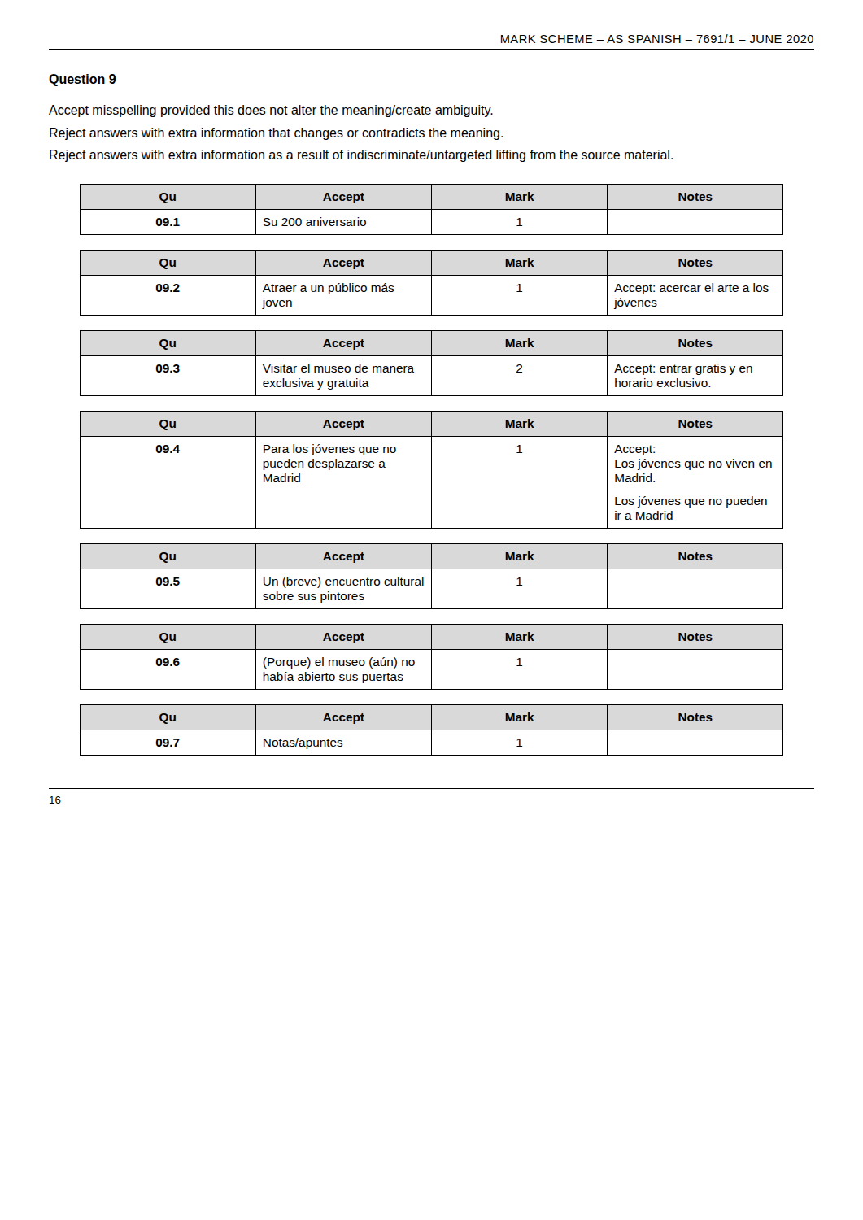MARK SCHEME – AS SPANISH – 7691/1 – JUNE 2020
Question 9
Accept misspelling provided this does not alter the meaning/create ambiguity.
Reject answers with extra information that changes or contradicts the meaning.
Reject answers with extra information as a result of indiscriminate/untargeted lifting from the source material.
| Qu | Accept | Mark | Notes |
| --- | --- | --- | --- |
| 09.1 | Su 200 aniversario | 1 | |
| Qu | Accept | Mark | Notes |
| --- | --- | --- | --- |
| 09.2 | Atraer a un público más joven | 1 | Accept: acercar el arte a los jóvenes |
| Qu | Accept | Mark | Notes |
| --- | --- | --- | --- |
| 09.3 | Visitar el museo de manera exclusiva y gratuita | 2 | Accept: entrar gratis y en horario exclusivo. |
| Qu | Accept | Mark | Notes |
| --- | --- | --- | --- |
| 09.4 | Para los jóvenes que no pueden desplazarse a Madrid | 1 | Accept: Los jóvenes que no viven en Madrid. Los jóvenes que no pueden ir a Madrid |
| Qu | Accept | Mark | Notes |
| --- | --- | --- | --- |
| 09.5 | Un (breve) encuentro cultural sobre sus pintores | 1 | |
| Qu | Accept | Mark | Notes |
| --- | --- | --- | --- |
| 09.6 | (Porque) el museo (aún) no había abierto sus puertas | 1 | |
| Qu | Accept | Mark | Notes |
| --- | --- | --- | --- |
| 09.7 | Notas/apuntes | 1 | |
16